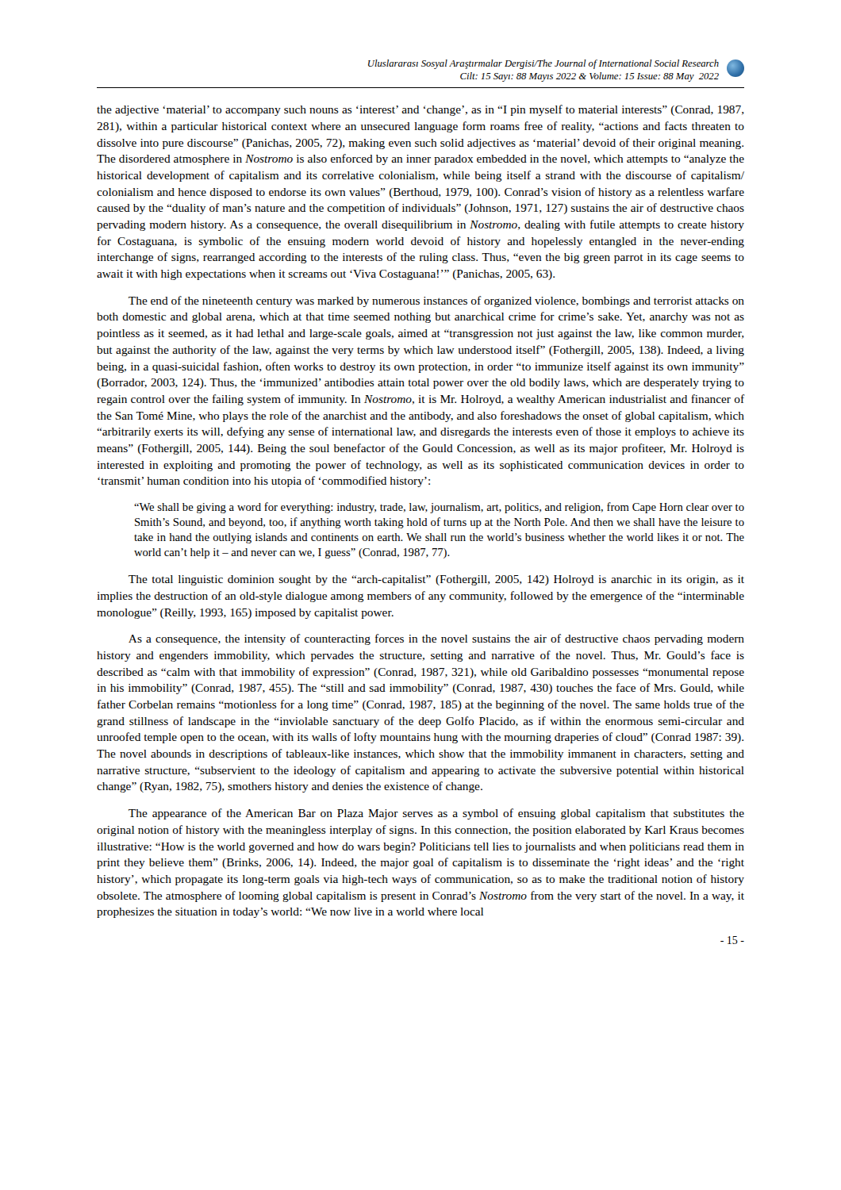Uluslararası Sosyal Araştırmalar Dergisi/The Journal of International Social Research
Cilt: 15 Sayı: 88 Mayıs 2022 & Volume: 15 Issue: 88 May 2022
the adjective ‘material’ to accompany such nouns as ‘interest’ and ‘change’, as in “I pin myself to material interests” (Conrad, 1987, 281), within a particular historical context where an unsecured language form roams free of reality, “actions and facts threaten to dissolve into pure discourse” (Panichas, 2005, 72), making even such solid adjectives as ‘material’ devoid of their original meaning. The disordered atmosphere in Nostromo is also enforced by an inner paradox embedded in the novel, which attempts to “analyze the historical development of capitalism and its correlative colonialism, while being itself a strand with the discourse of capitalism/ colonialism and hence disposed to endorse its own values” (Berthoud, 1979, 100). Conrad’s vision of history as a relentless warfare caused by the “duality of man’s nature and the competition of individuals” (Johnson, 1971, 127) sustains the air of destructive chaos pervading modern history. As a consequence, the overall disequilibrium in Nostromo, dealing with futile attempts to create history for Costaguana, is symbolic of the ensuing modern world devoid of history and hopelessly entangled in the never-ending interchange of signs, rearranged according to the interests of the ruling class. Thus, “even the big green parrot in its cage seems to await it with high expectations when it screams out ‘Viva Costaguana!’” (Panichas, 2005, 63).
The end of the nineteenth century was marked by numerous instances of organized violence, bombings and terrorist attacks on both domestic and global arena, which at that time seemed nothing but anarchical crime for crime’s sake. Yet, anarchy was not as pointless as it seemed, as it had lethal and large-scale goals, aimed at “transgression not just against the law, like common murder, but against the authority of the law, against the very terms by which law understood itself” (Fothergill, 2005, 138). Indeed, a living being, in a quasi-suicidal fashion, often works to destroy its own protection, in order “to immunize itself against its own immunity” (Borrador, 2003, 124). Thus, the ‘immunized’ antibodies attain total power over the old bodily laws, which are desperately trying to regain control over the failing system of immunity. In Nostromo, it is Mr. Holroyd, a wealthy American industrialist and financer of the San Tomé Mine, who plays the role of the anarchist and the antibody, and also foreshadows the onset of global capitalism, which “arbitrarily exerts its will, defying any sense of international law, and disregards the interests even of those it employs to achieve its means” (Fothergill, 2005, 144). Being the soul benefactor of the Gould Concession, as well as its major profiteer, Mr. Holroyd is interested in exploiting and promoting the power of technology, as well as its sophisticated communication devices in order to ‘transmit’ human condition into his utopia of ‘commodified history’:
“We shall be giving a word for everything: industry, trade, law, journalism, art, politics, and religion, from Cape Horn clear over to Smith’s Sound, and beyond, too, if anything worth taking hold of turns up at the North Pole. And then we shall have the leisure to take in hand the outlying islands and continents on earth. We shall run the world’s business whether the world likes it or not. The world can’t help it – and never can we, I guess” (Conrad, 1987, 77).
The total linguistic dominion sought by the “arch-capitalist” (Fothergill, 2005, 142) Holroyd is anarchic in its origin, as it implies the destruction of an old-style dialogue among members of any community, followed by the emergence of the “interminable monologue” (Reilly, 1993, 165) imposed by capitalist power.
As a consequence, the intensity of counteracting forces in the novel sustains the air of destructive chaos pervading modern history and engenders immobility, which pervades the structure, setting and narrative of the novel. Thus, Mr. Gould’s face is described as “calm with that immobility of expression” (Conrad, 1987, 321), while old Garibaldino possesses “monumental repose in his immobility” (Conrad, 1987, 455). The “still and sad immobility” (Conrad, 1987, 430) touches the face of Mrs. Gould, while father Corbelan remains “motionless for a long time” (Conrad, 1987, 185) at the beginning of the novel. The same holds true of the grand stillness of landscape in the “inviolable sanctuary of the deep Golfo Placido, as if within the enormous semi-circular and unroofed temple open to the ocean, with its walls of lofty mountains hung with the mourning draperies of cloud” (Conrad 1987: 39). The novel abounds in descriptions of tableaux-like instances, which show that the immobility immanent in characters, setting and narrative structure, “subservient to the ideology of capitalism and appearing to activate the subversive potential within historical change” (Ryan, 1982, 75), smothers history and denies the existence of change.
The appearance of the American Bar on Plaza Major serves as a symbol of ensuing global capitalism that substitutes the original notion of history with the meaningless interplay of signs. In this connection, the position elaborated by Karl Kraus becomes illustrative: “How is the world governed and how do wars begin? Politicians tell lies to journalists and when politicians read them in print they believe them” (Brinks, 2006, 14). Indeed, the major goal of capitalism is to disseminate the ‘right ideas’ and the ‘right history’, which propagate its long-term goals via high-tech ways of communication, so as to make the traditional notion of history obsolete. The atmosphere of looming global capitalism is present in Conrad’s Nostromo from the very start of the novel. In a way, it prophesizes the situation in today’s world: “We now live in a world where local
- 15 -